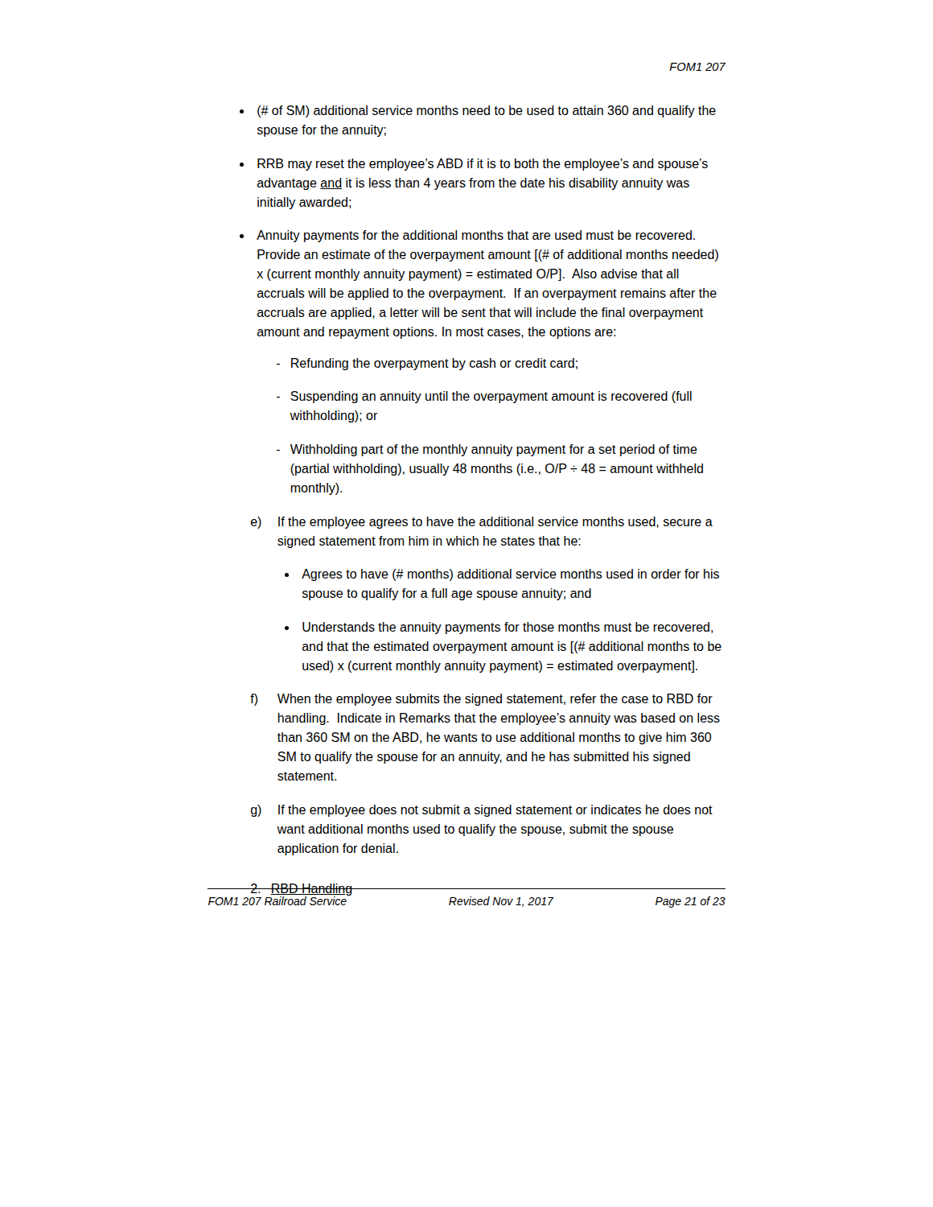FOM1 207
(# of SM) additional service months need to be used to attain 360 and qualify the spouse for the annuity;
RRB may reset the employee’s ABD if it is to both the employee’s and spouse’s advantage and it is less than 4 years from the date his disability annuity was initially awarded;
Annuity payments for the additional months that are used must be recovered. Provide an estimate of the overpayment amount [(# of additional months needed) x (current monthly annuity payment) = estimated O/P]. Also advise that all accruals will be applied to the overpayment. If an overpayment remains after the accruals are applied, a letter will be sent that will include the final overpayment amount and repayment options. In most cases, the options are:
Refunding the overpayment by cash or credit card;
Suspending an annuity until the overpayment amount is recovered (full withholding); or
Withholding part of the monthly annuity payment for a set period of time (partial withholding), usually 48 months (i.e., O/P ÷ 48 = amount withheld monthly).
e) If the employee agrees to have the additional service months used, secure a signed statement from him in which he states that he:
Agrees to have (# months) additional service months used in order for his spouse to qualify for a full age spouse annuity; and
Understands the annuity payments for those months must be recovered, and that the estimated overpayment amount is [(# additional months to be used) x (current monthly annuity payment) = estimated overpayment].
f) When the employee submits the signed statement, refer the case to RBD for handling. Indicate in Remarks that the employee’s annuity was based on less than 360 SM on the ABD, he wants to use additional months to give him 360 SM to qualify the spouse for an annuity, and he has submitted his signed statement.
g) If the employee does not submit a signed statement or indicates he does not want additional months used to qualify the spouse, submit the spouse application for denial.
2. RBD Handling
FOM1 207 Railroad Service Revised Nov 1, 2017 Page 21 of 23